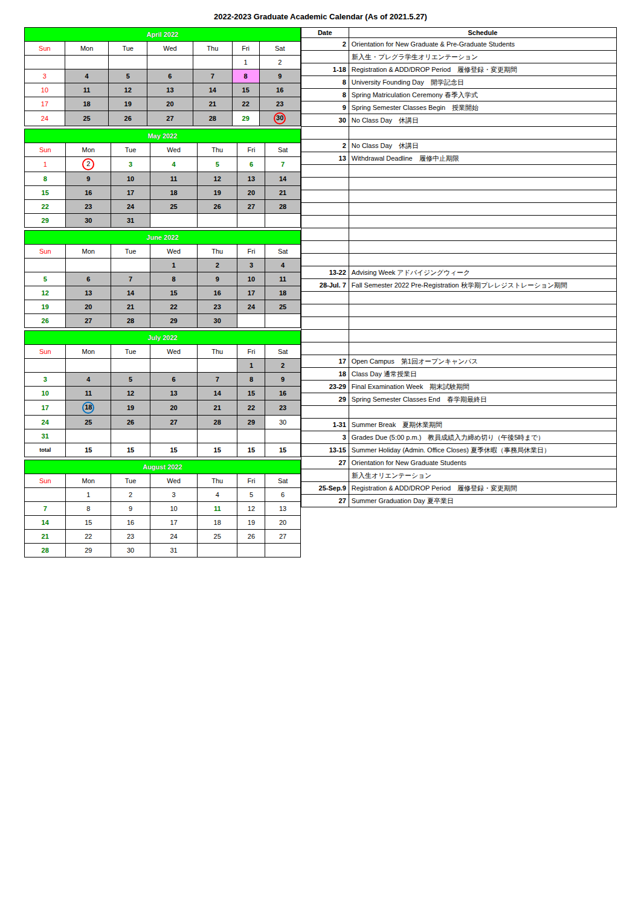2022-2023 Graduate Academic Calendar (As of 2021.5.27)
| / April 2022 / / --- / / Sun / Mon / Tue / Wed / Thu / Fri / Sat / / / / / / / 1 / 2 / / 3 / 4 / 5 / 6 / 7 / 8 / 9 / / 10 / 11 / 12 / 13 / 14 / 15 / 16 / / 17 / 18 / 19 / 20 / 21 / 22 / 23 / / 24 / 25 / 26 / 27 / 28 / 29 / 30 / / May 2022 / / --- / / Sun / Mon / Tue / Wed / Thu / Fri / Sat / / 1 / 2 / 3 / 4 / 5 / 6 / 7 / / 8 / 9 / 10 / 11 / 12 / 13 / 14 / / 15 / 16 / 17 / 18 / 19 / 20 / 21 / / 22 / 23 / 24 / 25 / 26 / 27 / 28 / / 29 / 30 / 31 / / / / / / June 2022 / / --- / / Sun / Mon / Tue / Wed / Thu / Fri / Sat / / / / / 1 / 2 / 3 / 4 / / 5 / 6 / 7 / 8 / 9 / 10 / 11 / / 12 / 13 / 14 / 15 / 16 / 17 / 18 / / 19 / 20 / 21 / 22 / 23 / 24 / 25 / / 26 / 27 / 28 / 29 / 30 / / / / July 2022 / / --- / / Sun / Mon / Tue / Wed / Thu / Fri / Sat / / / / / / / 1 / 2 / / 3 / 4 / 5 / 6 / 7 / 8 / 9 / / 10 / 11 / 12 / 13 / 14 / 15 / 16 / / 17 / 18 / 19 / 20 / 21 / 22 / 23 / / 24 / 25 / 26 / 27 / 28 / 29 / 30 / / 31 / / / / / / / / total / 15 / 15 / 15 / 15 / 15 / 15 / / August 2022 / / --- / / Sun / Mon / Tue / Wed / Thu / Fri / Sat / / / 1 / 2 / 3 / 4 / 5 / 6 / / 7 / 8 / 9 / 10 / 11 / 12 / 13 / / 14 / 15 / 16 / 17 / 18 / 19 / 20 / / 21 / 22 / 23 / 24 / 25 / 26 / 27 / / 28 / 29 / 30 / 31 / / / / | / Date / Schedule / / --- / --- / / 2 / Orientation for New Graduate & Pre-Graduate Students / / / 新入生・プレグラ学生オリエンテーション / / 1-18 / Registration & ADD/DROP Period 履修登録・変更期間 / / 8 / University Founding Day 開学記念日 / / 8 / Spring Matriculation Ceremony 春季入学式 / / 9 / Spring Semester Classes Begin 授業開始 / / 30 / No Class Day 休講日 / / 2 / No Class Day 休講日 / / 13 / Withdrawal Deadline 履修中止期限 / / 13-22 / Advising Week アドバイジングウィーク / / 28-Jul. 7 / Fall Semester 2022 Pre-Registration 秋学期プレレジストレーション期間 / / 17 / Open Campus 第1回オープンキャンパス / / 18 / Class Day 通常授業日 / / 23-29 / Final Examination Week 期末試験期間 / / 29 / Spring Semester Classes End 春学期最終日 / / 1-31 / Summer Break 夏期休業期間 / / 3 / Grades Due (5:00 p.m.) 教員成績入力締め切り（午後5時まで） / / 13-15 / Summer Holiday (Admin. Office Closes) 夏季休暇（事務局休業日） / / 27 / Orientation for New Graduate Students / / / 新入生オリエンテーション / / 25-Sep.9 / Registration & ADD/DROP Period 履修登録・変更期間 / / 27 / Summer Graduation Day 夏卒業日 / |